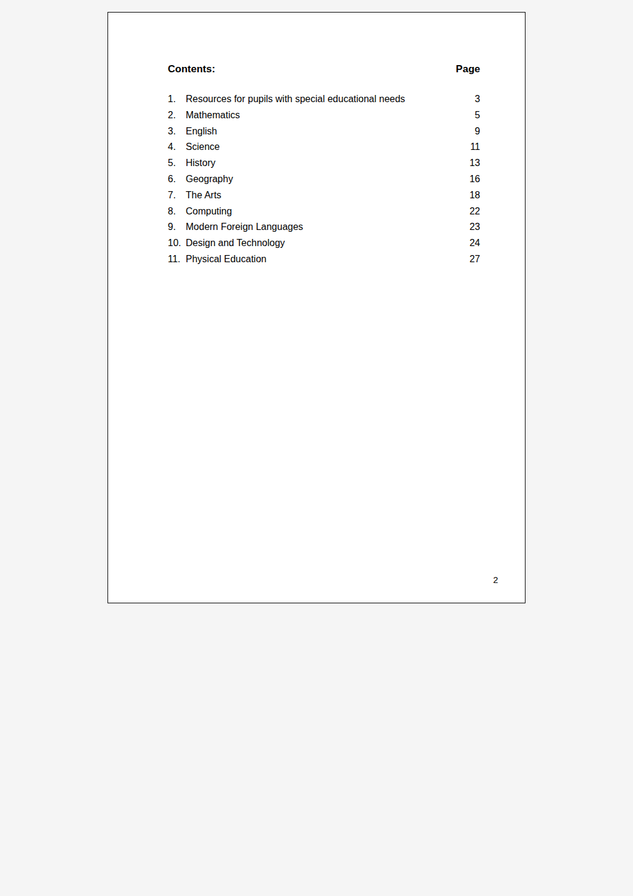Contents: Page
Resources for pupils with special educational needs 3
Mathematics 5
English 9
Science 11
History 13
Geography 16
The Arts 18
Computing 22
Modern Foreign Languages 23
Design and Technology 24
Physical Education 27
2